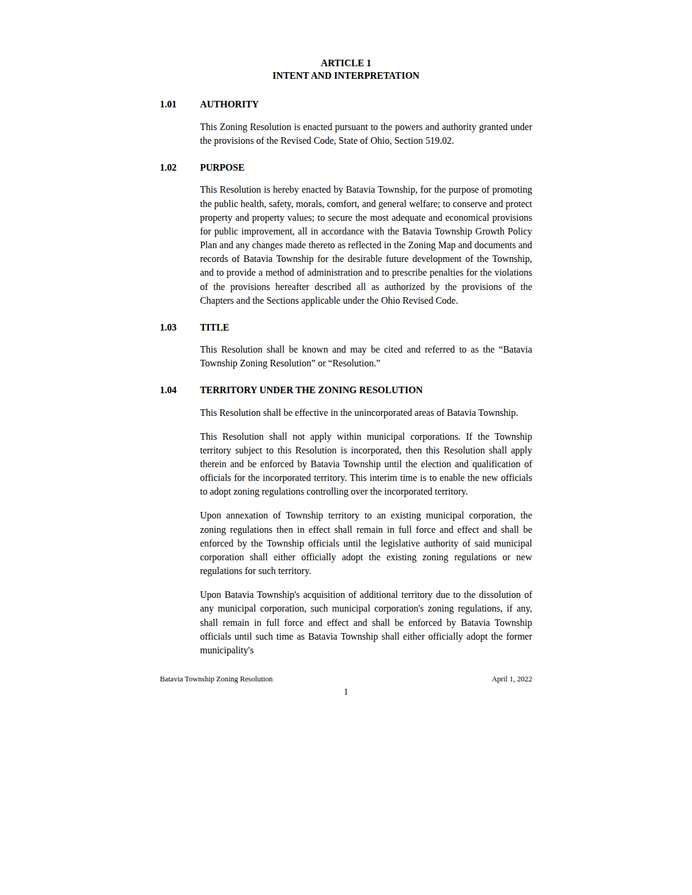ARTICLE 1 INTENT AND INTERPRETATION
1.01 Authority
This Zoning Resolution is enacted pursuant to the powers and authority granted under the provisions of the Revised Code, State of Ohio, Section 519.02.
1.02 Purpose
This Resolution is hereby enacted by Batavia Township, for the purpose of promoting the public health, safety, morals, comfort, and general welfare; to conserve and protect property and property values; to secure the most adequate and economical provisions for public improvement, all in accordance with the Batavia Township Growth Policy Plan and any changes made thereto as reflected in the Zoning Map and documents and records of Batavia Township for the desirable future development of the Township, and to provide a method of administration and to prescribe penalties for the violations of the provisions hereafter described all as authorized by the provisions of the Chapters and the Sections applicable under the Ohio Revised Code.
1.03 Title
This Resolution shall be known and may be cited and referred to as the “Batavia Township Zoning Resolution” or “Resolution.”
1.04 Territory Under the Zoning Resolution
This Resolution shall be effective in the unincorporated areas of Batavia Township.
This Resolution shall not apply within municipal corporations. If the Township territory subject to this Resolution is incorporated, then this Resolution shall apply therein and be enforced by Batavia Township until the election and qualification of officials for the incorporated territory. This interim time is to enable the new officials to adopt zoning regulations controlling over the incorporated territory.
Upon annexation of Township territory to an existing municipal corporation, the zoning regulations then in effect shall remain in full force and effect and shall be enforced by the Township officials until the legislative authority of said municipal corporation shall either officially adopt the existing zoning regulations or new regulations for such territory.
Upon Batavia Township's acquisition of additional territory due to the dissolution of any municipal corporation, such municipal corporation's zoning regulations, if any, shall remain in full force and effect and shall be enforced by Batavia Township officials until such time as Batavia Township shall either officially adopt the former municipality's
Batavia Township Zoning Resolution April 1, 2022
1